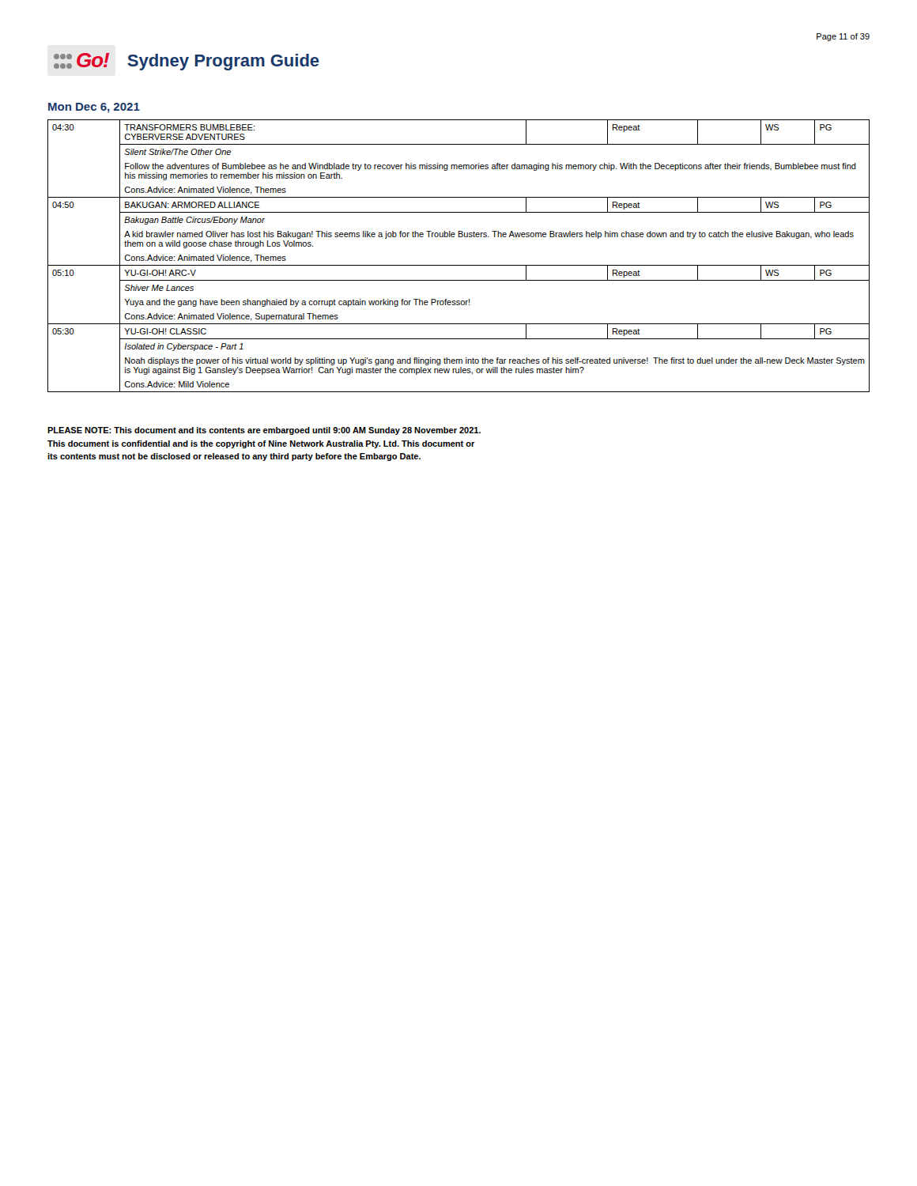Page 11 of 39
Go!
Sydney Program Guide
Mon Dec 6, 2021
| 04:30 | TRANSFORMERS BUMBLEBEE: CYBERVERSE ADVENTURES | | Repeat | | WS | PG |
| Silent Strike/The Other One Follow the adventures of Bumblebee as he and Windblade try to recover his missing memories after damaging his memory chip. With the Decepticons after their friends, Bumblebee must find his missing memories to remember his mission on Earth. Cons.Advice: Animated Violence, Themes |
| 04:50 | BAKUGAN: ARMORED ALLIANCE | | Repeat | | WS | PG |
| Bakugan Battle Circus/Ebony Manor A kid brawler named Oliver has lost his Bakugan! This seems like a job for the Trouble Busters. The Awesome Brawlers help him chase down and try to catch the elusive Bakugan, who leads them on a wild goose chase through Los Volmos. Cons.Advice: Animated Violence, Themes |
| 05:10 | YU-GI-OH! ARC-V | | Repeat | | WS | PG |
| Shiver Me Lances Yuya and the gang have been shanghaied by a corrupt captain working for The Professor! Cons.Advice: Animated Violence, Supernatural Themes |
| 05:30 | YU-GI-OH! CLASSIC | | Repeat | | | PG |
| Isolated in Cyberspace - Part 1 Noah displays the power of his virtual world by splitting up Yugi's gang and flinging them into the far reaches of his self-created universe! The first to duel under the all-new Deck Master System is Yugi against Big 1 Gansley's Deepsea Warrior! Can Yugi master the complex new rules, or will the rules master him? Cons.Advice: Mild Violence |
PLEASE NOTE: This document and its contents are embargoed until 9:00 AM Sunday 28 November 2021.
This document is confidential and is the copyright of Nine Network Australia Pty. Ltd. This document or
its contents must not be disclosed or released to any third party before the Embargo Date.